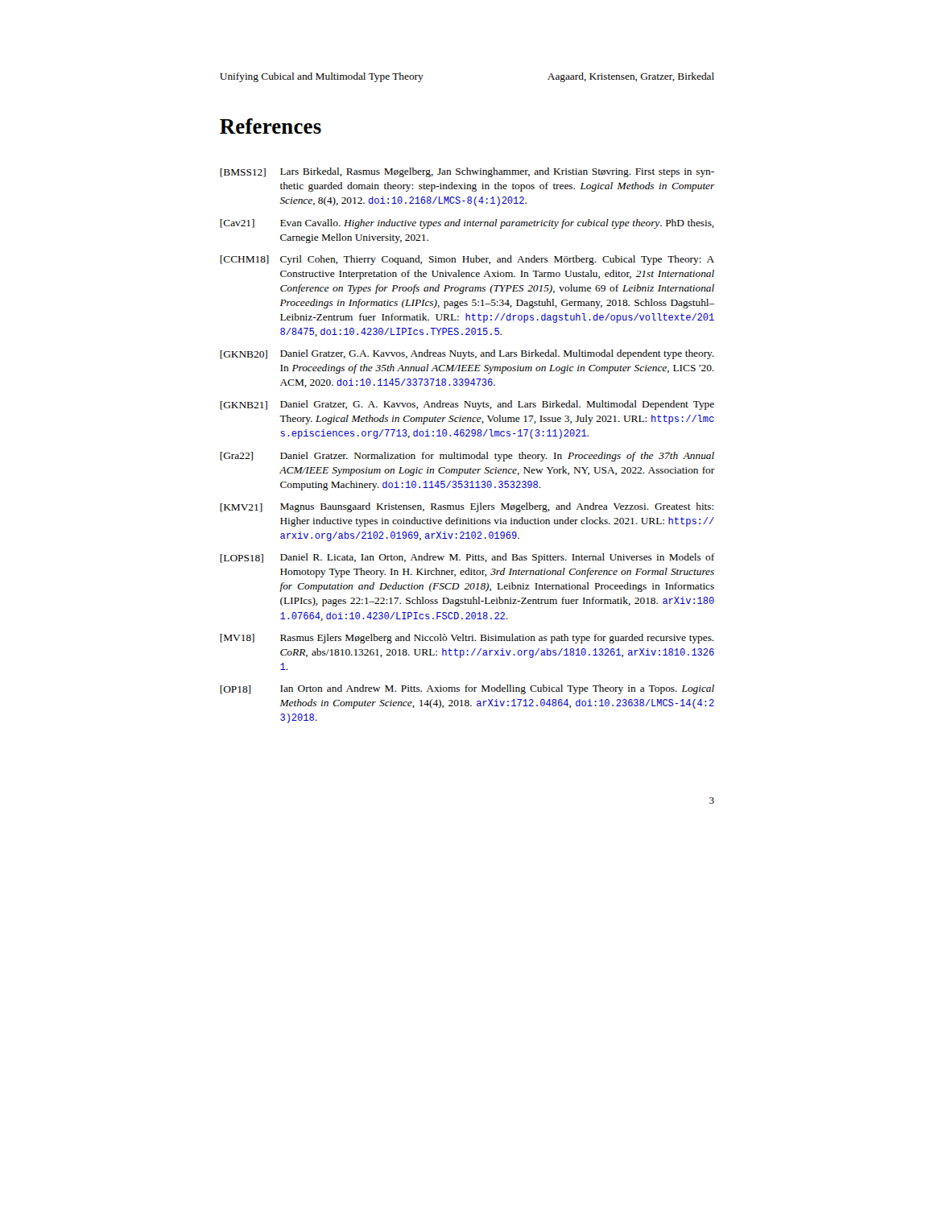Unifying Cubical and Multimodal Type Theory Aagaard, Kristensen, Gratzer, Birkedal
References
[BMSS12]
Lars Birkedal, Rasmus Møgelberg, Jan Schwinghammer, and Kristian Støvring. First steps in synthetic guarded domain theory: step-indexing in the topos of trees. Logical Methods in Computer Science, 8(4), 2012. doi:10.2168/LMCS-8(4:1)2012.
[Cav21]
Evan Cavallo. Higher inductive types and internal parametricity for cubical type theory. PhD thesis, Carnegie Mellon University, 2021.
[CCHM18]
Cyril Cohen, Thierry Coquand, Simon Huber, and Anders Mörtberg. Cubical Type Theory: A Constructive Interpretation of the Univalence Axiom. In Tarmo Uustalu, editor, 21st International Conference on Types for Proofs and Programs (TYPES 2015), volume 69 of Leibniz International Proceedings in Informatics (LIPIcs), pages 5:1–5:34, Dagstuhl, Germany, 2018. Schloss Dagstuhl–Leibniz-Zentrum fuer Informatik. URL: http://drops.dagstuhl.de/opus/volltexte/2018/8475, doi:10.4230/LIPIcs.TYPES.2015.5.
[GKNB20]
Daniel Gratzer, G.A. Kavvos, Andreas Nuyts, and Lars Birkedal. Multimodal dependent type theory. In Proceedings of the 35th Annual ACM/IEEE Symposium on Logic in Computer Science, LICS '20. ACM, 2020. doi:10.1145/3373718.3394736.
[GKNB21]
Daniel Gratzer, G. A. Kavvos, Andreas Nuyts, and Lars Birkedal. Multimodal Dependent Type Theory. Logical Methods in Computer Science, Volume 17, Issue 3, July 2021. URL: https://lmcs.episciences.org/7713, doi:10.46298/lmcs-17(3:11)2021.
[Gra22]
Daniel Gratzer. Normalization for multimodal type theory. In Proceedings of the 37th Annual ACM/IEEE Symposium on Logic in Computer Science, New York, NY, USA, 2022. Association for Computing Machinery. doi:10.1145/3531130.3532398.
[KMV21]
Magnus Baunsgaard Kristensen, Rasmus Ejlers Møgelberg, and Andrea Vezzosi. Greatest hits: Higher inductive types in coinductive definitions via induction under clocks. 2021. URL: https://arxiv.org/abs/2102.01969, arXiv:2102.01969.
[LOPS18]
Daniel R. Licata, Ian Orton, Andrew M. Pitts, and Bas Spitters. Internal Universes in Models of Homotopy Type Theory. In H. Kirchner, editor, 3rd International Conference on Formal Structures for Computation and Deduction (FSCD 2018), Leibniz International Proceedings in Informatics (LIPIcs), pages 22:1–22:17. Schloss Dagstuhl-Leibniz-Zentrum fuer Informatik, 2018. arXiv:1801.07664, doi:10.4230/LIPIcs.FSCD.2018.22.
[MV18]
Rasmus Ejlers Møgelberg and Niccolò Veltri. Bisimulation as path type for guarded recursive types. CoRR, abs/1810.13261, 2018. URL: http://arxiv.org/abs/1810.13261, arXiv:1810.13261.
[OP18]
Ian Orton and Andrew M. Pitts. Axioms for Modelling Cubical Type Theory in a Topos. Logical Methods in Computer Science, 14(4), 2018. arXiv:1712.04864, doi:10.23638/LMCS-14(4:23)2018.
3